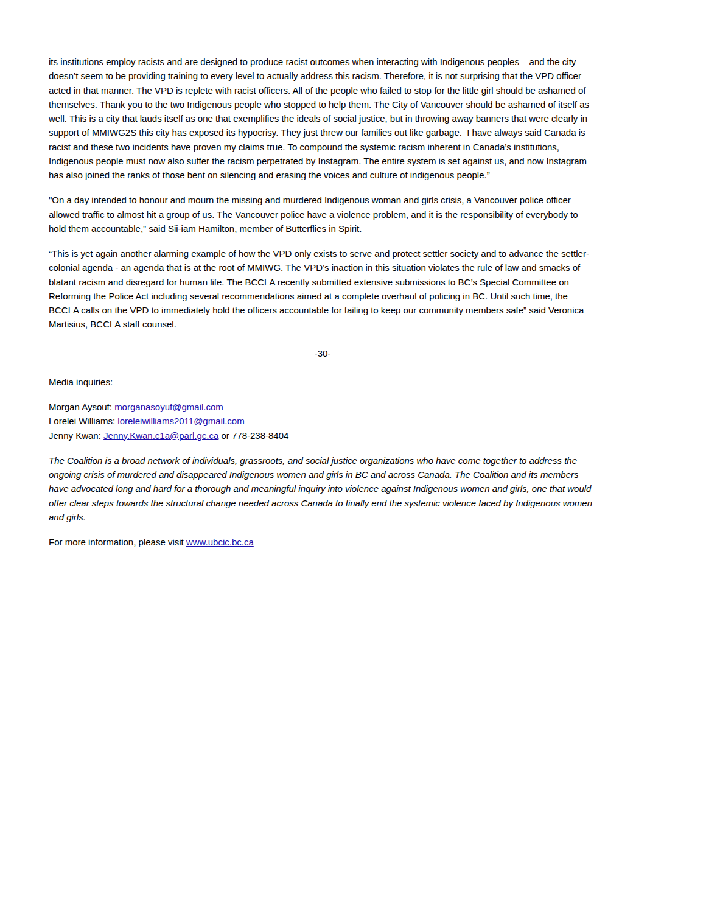its institutions employ racists and are designed to produce racist outcomes when interacting with Indigenous peoples – and the city doesn’t seem to be providing training to every level to actually address this racism. Therefore, it is not surprising that the VPD officer acted in that manner. The VPD is replete with racist officers. All of the people who failed to stop for the little girl should be ashamed of themselves. Thank you to the two Indigenous people who stopped to help them. The City of Vancouver should be ashamed of itself as well. This is a city that lauds itself as one that exemplifies the ideals of social justice, but in throwing away banners that were clearly in support of MMIWG2S this city has exposed its hypocrisy. They just threw our families out like garbage. I have always said Canada is racist and these two incidents have proven my claims true. To compound the systemic racism inherent in Canada’s institutions, Indigenous people must now also suffer the racism perpetrated by Instagram. The entire system is set against us, and now Instagram has also joined the ranks of those bent on silencing and erasing the voices and culture of indigenous people.”
"On a day intended to honour and mourn the missing and murdered Indigenous woman and girls crisis, a Vancouver police officer allowed traffic to almost hit a group of us. The Vancouver police have a violence problem, and it is the responsibility of everybody to hold them accountable,” said Sii-iam Hamilton, member of Butterflies in Spirit.
“This is yet again another alarming example of how the VPD only exists to serve and protect settler society and to advance the settler-colonial agenda - an agenda that is at the root of MMIWG. The VPD’s inaction in this situation violates the rule of law and smacks of blatant racism and disregard for human life. The BCCLA recently submitted extensive submissions to BC’s Special Committee on Reforming the Police Act including several recommendations aimed at a complete overhaul of policing in BC. Until such time, the BCCLA calls on the VPD to immediately hold the officers accountable for failing to keep our community members safe” said Veronica Martisius, BCCLA staff counsel.
-30-
Media inquiries:
Morgan Aysouf: morganasoyuf@gmail.com
Lorelei Williams: loreleiwilliams2011@gmail.com
Jenny Kwan: Jenny.Kwan.c1a@parl.gc.ca or 778-238-8404
The Coalition is a broad network of individuals, grassroots, and social justice organizations who have come together to address the ongoing crisis of murdered and disappeared Indigenous women and girls in BC and across Canada. The Coalition and its members have advocated long and hard for a thorough and meaningful inquiry into violence against Indigenous women and girls, one that would offer clear steps towards the structural change needed across Canada to finally end the systemic violence faced by Indigenous women and girls.
For more information, please visit www.ubcic.bc.ca